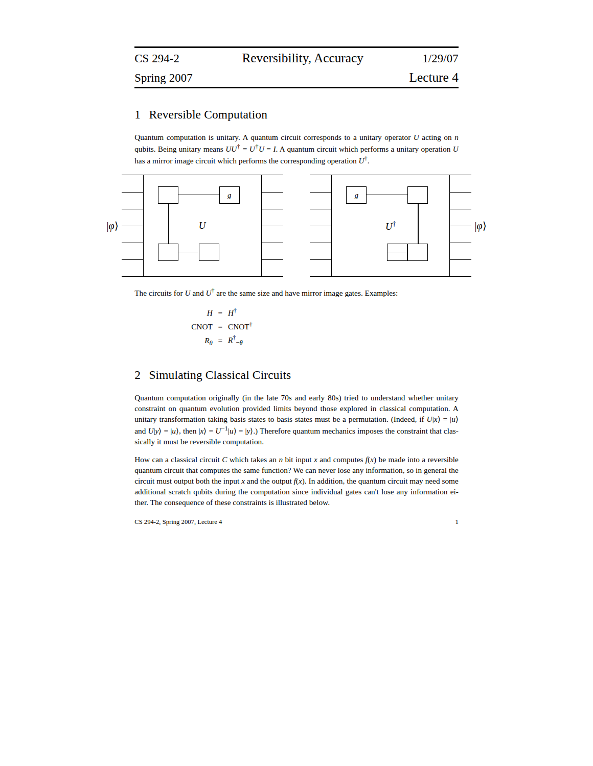| CS 294-2 | Reversibility, Accuracy | 1/29/07 |
| Spring 2007 | | Lecture 4 |
1 Reversible Computation
Quantum computation is unitary. A quantum circuit corresponds to a unitary operator U acting on n qubits. Being unitary means UU† = U†U = I. A quantum circuit which performs a unitary operation U has a mirror image circuit which performs the corresponding operation U†.
|φ⟩
U
g
U†
g
|φ⟩
The circuits for U and U† are the same size and have mirror image gates. Examples:
| H | = | H † |
| CNOT | = | CNOT † |
| R θ | = | R † − θ |
2 Simulating Classical Circuits
Quantum computation originally (in the late 70s and early 80s) tried to understand whether unitary constraint on quantum evolution provided limits beyond those explored in classical computation. A unitary transformation taking basis states to basis states must be a permutation. (Indeed, if U|x⟩ = |u⟩ and U|y⟩ = |u⟩, then |x⟩ = U−1|u⟩ = |y⟩.) Therefore quantum mechanics imposes the constraint that classically it must be reversible computation.
How can a classical circuit C which takes an n bit input x and computes f(x) be made into a reversible quantum circuit that computes the same function? We can never lose any information, so in general the circuit must output both the input x and the output f(x). In addition, the quantum circuit may need some additional scratch qubits during the computation since individual gates can't lose any information either. The consequence of these constraints is illustrated below.
CS 294-2, Spring 2007, Lecture 4 1